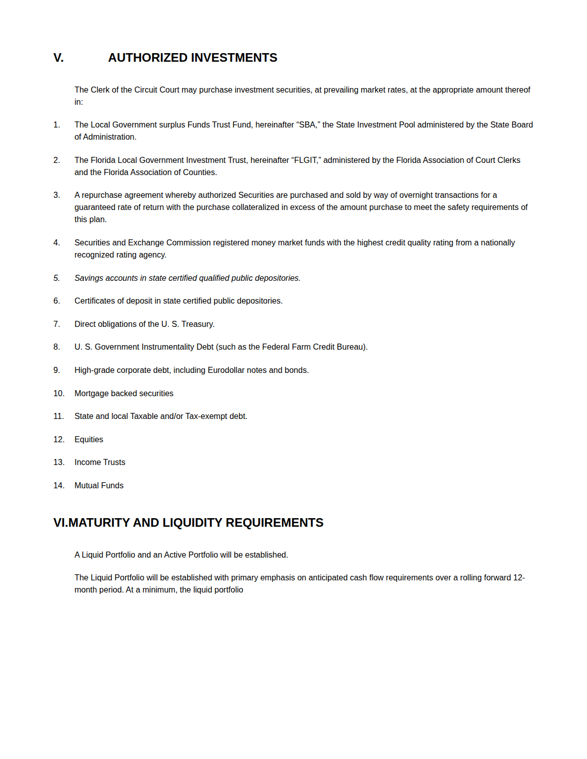V. AUTHORIZED INVESTMENTS
The Clerk of the Circuit Court may purchase investment securities, at prevailing market rates, at the appropriate amount thereof in:
The Local Government surplus Funds Trust Fund, hereinafter “SBA,” the State Investment Pool administered by the State Board of Administration.
The Florida Local Government Investment Trust, hereinafter “FLGIT,” administered by the Florida Association of Court Clerks and the Florida Association of Counties.
A repurchase agreement whereby authorized Securities are purchased and sold by way of overnight transactions for a guaranteed rate of return with the purchase collateralized in excess of the amount purchase to meet the safety requirements of this plan.
Securities and Exchange Commission registered money market funds with the highest credit quality rating from a nationally recognized rating agency.
Savings accounts in state certified qualified public depositories.
Certificates of deposit in state certified public depositories.
Direct obligations of the U. S. Treasury.
U. S. Government Instrumentality Debt (such as the Federal Farm Credit Bureau).
High-grade corporate debt, including Eurodollar notes and bonds.
Mortgage backed securities
State and local Taxable and/or Tax-exempt debt.
Equities
Income Trusts
Mutual Funds
VI. MATURITY AND LIQUIDITY REQUIREMENTS
A Liquid Portfolio and an Active Portfolio will be established.
The Liquid Portfolio will be established with primary emphasis on anticipated cash flow requirements over a rolling forward 12-month period. At a minimum, the liquid portfolio